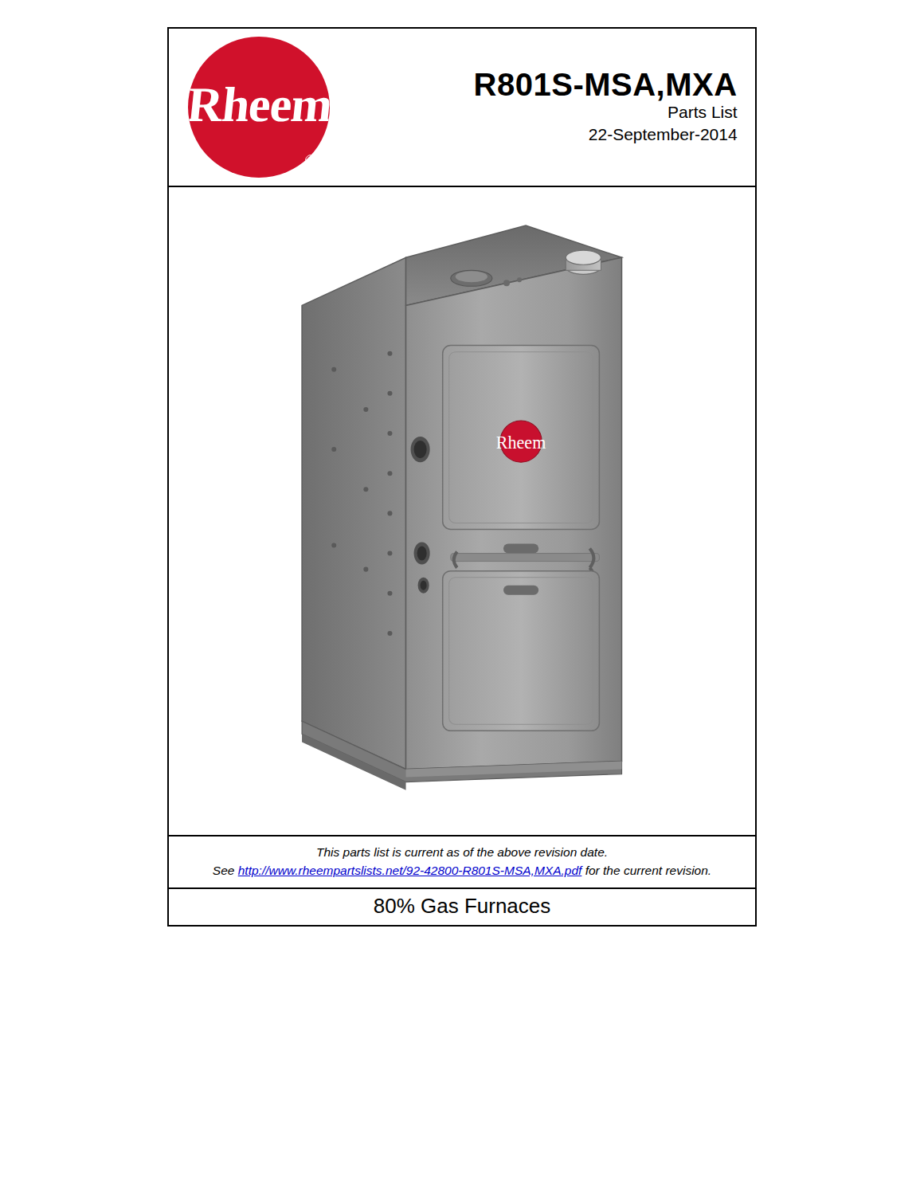Rheem R
R801S-MSA,MXA
Parts List
22-September-2014
Rheem
This parts list is current as of the above revision date.
See http://www.rheempartslists.net/92-42800-R801S-MSA,MXA.pdf for the current revision.
80% Gas Furnaces